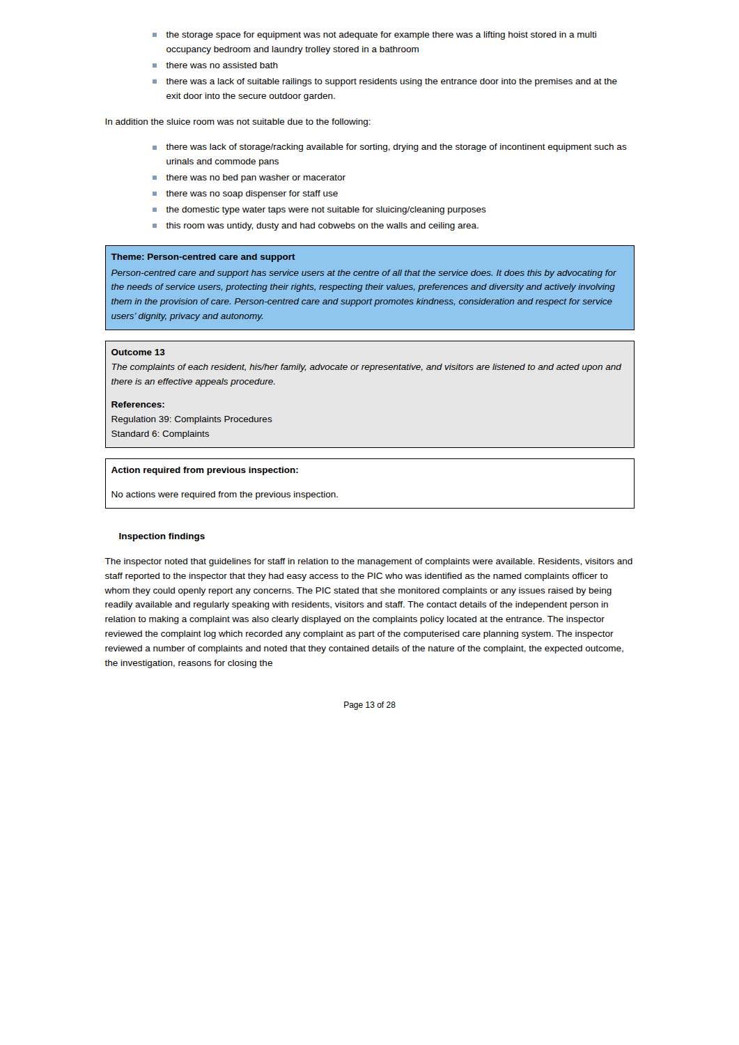the storage space for equipment was not adequate for example there was a lifting hoist stored in a multi occupancy bedroom and laundry trolley stored in a bathroom
there was no assisted bath
there was a lack of suitable railings to support residents using the entrance door into the premises and at the exit door into the secure outdoor garden.
In addition the sluice room was not suitable due to the following:
there was lack of storage/racking available for sorting, drying and the storage of incontinent equipment such as urinals and commode pans
there was no bed pan washer or macerator
there was no soap dispenser for staff use
the domestic type water taps were not suitable for sluicing/cleaning purposes
this room was untidy, dusty and had cobwebs on the walls and ceiling area.
Theme: Person-centred care and support
Person-centred care and support has service users at the centre of all that the service does. It does this by advocating for the needs of service users, protecting their rights, respecting their values, preferences and diversity and actively involving them in the provision of care. Person-centred care and support promotes kindness, consideration and respect for service users’ dignity, privacy and autonomy.
Outcome 13
The complaints of each resident, his/her family, advocate or representative, and visitors are listened to and acted upon and there is an effective appeals procedure.
References:
Regulation 39: Complaints Procedures
Standard 6: Complaints
Action required from previous inspection:
No actions were required from the previous inspection.
Inspection findings
The inspector noted that guidelines for staff in relation to the management of complaints were available. Residents, visitors and staff reported to the inspector that they had easy access to the PIC who was identified as the named complaints officer to whom they could openly report any concerns. The PIC stated that she monitored complaints or any issues raised by being readily available and regularly speaking with residents, visitors and staff. The contact details of the independent person in relation to making a complaint was also clearly displayed on the complaints policy located at the entrance. The inspector reviewed the complaint log which recorded any complaint as part of the computerised care planning system. The inspector reviewed a number of complaints and noted that they contained details of the nature of the complaint, the expected outcome, the investigation, reasons for closing the
Page 13 of 28